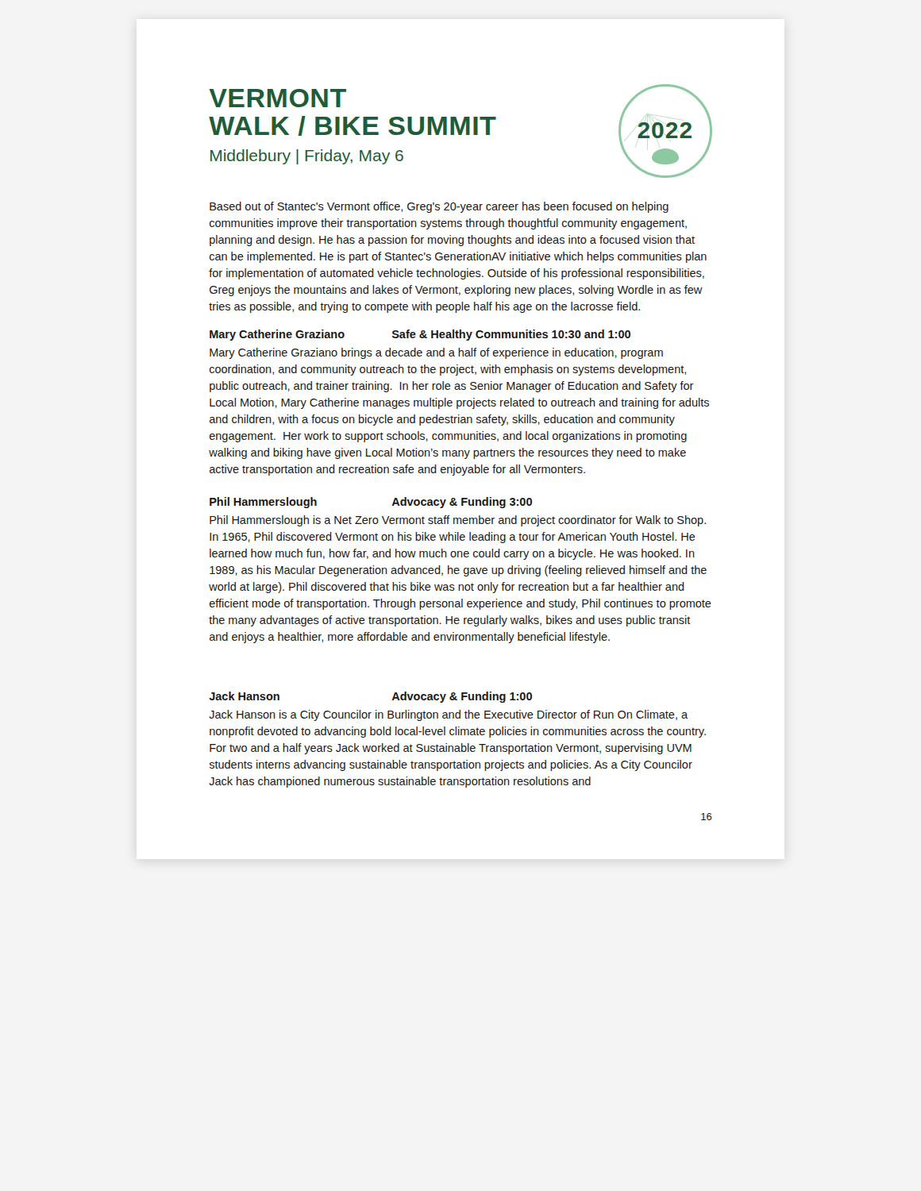Vermont
Walk / Bike Summit
Middlebury | Friday, May 6
2022
Based out of Stantec's Vermont office, Greg's 20-year career has been focused on helping communities improve their transportation systems through thoughtful community engagement, planning and design. He has a passion for moving thoughts and ideas into a focused vision that can be implemented. He is part of Stantec's GenerationAV initiative which helps communities plan for implementation of automated vehicle technologies. Outside of his professional responsibilities, Greg enjoys the mountains and lakes of Vermont, exploring new places, solving Wordle in as few tries as possible, and trying to compete with people half his age on the lacrosse field.
Mary Catherine Graziano Safe & Healthy Communities 10:30 and 1:00
Mary Catherine Graziano brings a decade and a half of experience in education, program coordination, and community outreach to the project, with emphasis on systems development, public outreach, and trainer training. In her role as Senior Manager of Education and Safety for Local Motion, Mary Catherine manages multiple projects related to outreach and training for adults and children, with a focus on bicycle and pedestrian safety, skills, education and community engagement. Her work to support schools, communities, and local organizations in promoting walking and biking have given Local Motion’s many partners the resources they need to make active transportation and recreation safe and enjoyable for all Vermonters.
Phil Hammerslough Advocacy & Funding 3:00
Phil Hammerslough is a Net Zero Vermont staff member and project coordinator for Walk to Shop. In 1965, Phil discovered Vermont on his bike while leading a tour for American Youth Hostel. He learned how much fun, how far, and how much one could carry on a bicycle. He was hooked. In 1989, as his Macular Degeneration advanced, he gave up driving (feeling relieved himself and the world at large). Phil discovered that his bike was not only for recreation but a far healthier and efficient mode of transportation. Through personal experience and study, Phil continues to promote the many advantages of active transportation. He regularly walks, bikes and uses public transit and enjoys a healthier, more affordable and environmentally beneficial lifestyle.
Jack Hanson Advocacy & Funding 1:00
Jack Hanson is a City Councilor in Burlington and the Executive Director of Run On Climate, a nonprofit devoted to advancing bold local-level climate policies in communities across the country. For two and a half years Jack worked at Sustainable Transportation Vermont, supervising UVM students interns advancing sustainable transportation projects and policies. As a City Councilor Jack has championed numerous sustainable transportation resolutions and
16